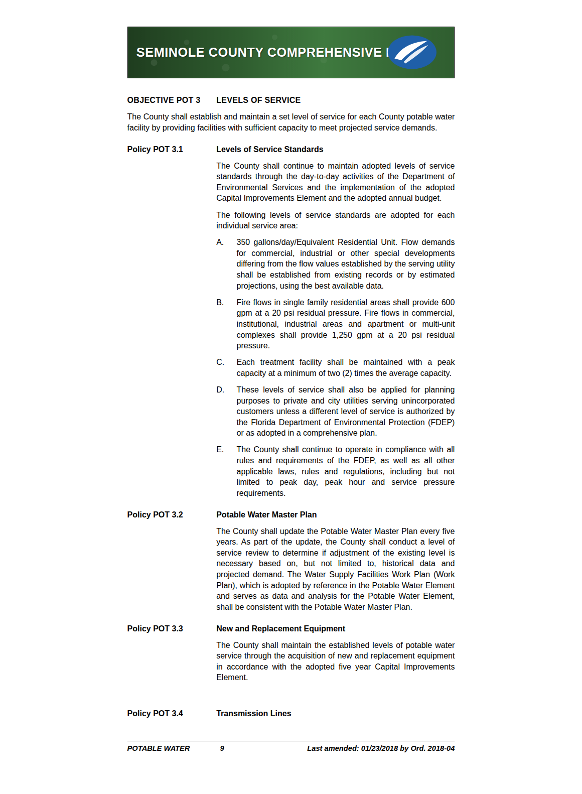SEMINOLE COUNTY COMPREHENSIVE PLAN
OBJECTIVE POT 3 LEVELS OF SERVICE
The County shall establish and maintain a set level of service for each County potable water facility by providing facilities with sufficient capacity to meet projected service demands.
Policy POT 3.1
Levels of Service Standards
The County shall continue to maintain adopted levels of service standards through the day-to-day activities of the Department of Environmental Services and the implementation of the adopted Capital Improvements Element and the adopted annual budget.
The following levels of service standards are adopted for each individual service area:
A. 350 gallons/day/Equivalent Residential Unit. Flow demands for commercial, industrial or other special developments differing from the flow values established by the serving utility shall be established from existing records or by estimated projections, using the best available data.
B. Fire flows in single family residential areas shall provide 600 gpm at a 20 psi residual pressure. Fire flows in commercial, institutional, industrial areas and apartment or multi-unit complexes shall provide 1,250 gpm at a 20 psi residual pressure.
C. Each treatment facility shall be maintained with a peak capacity at a minimum of two (2) times the average capacity.
D. These levels of service shall also be applied for planning purposes to private and city utilities serving unincorporated customers unless a different level of service is authorized by the Florida Department of Environmental Protection (FDEP) or as adopted in a comprehensive plan.
E. The County shall continue to operate in compliance with all rules and requirements of the FDEP, as well as all other applicable laws, rules and regulations, including but not limited to peak day, peak hour and service pressure requirements.
Policy POT 3.2
Potable Water Master Plan
The County shall update the Potable Water Master Plan every five years. As part of the update, the County shall conduct a level of service review to determine if adjustment of the existing level is necessary based on, but not limited to, historical data and projected demand. The Water Supply Facilities Work Plan (Work Plan), which is adopted by reference in the Potable Water Element and serves as data and analysis for the Potable Water Element, shall be consistent with the Potable Water Master Plan.
Policy POT 3.3
New and Replacement Equipment
The County shall maintain the established levels of potable water service through the acquisition of new and replacement equipment in accordance with the adopted five year Capital Improvements Element.
Policy POT 3.4
Transmission Lines
POTABLE WATER
9
Last amended: 01/23/2018 by Ord. 2018-04